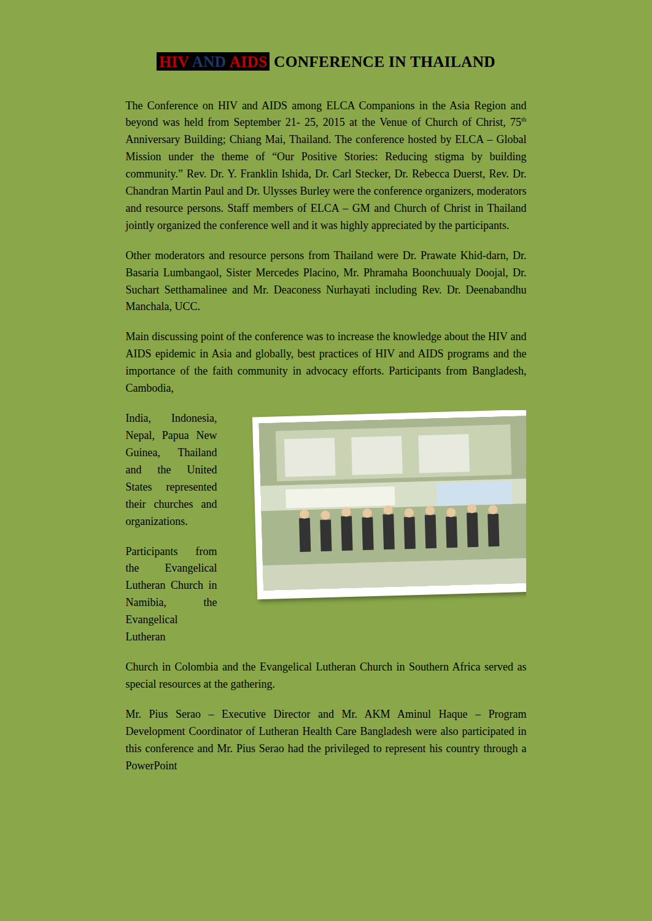HIV AND AIDS CONFERENCE IN THAILAND
The Conference on HIV and AIDS among ELCA Companions in the Asia Region and beyond was held from September 21- 25, 2015 at the Venue of Church of Christ, 75th Anniversary Building; Chiang Mai, Thailand. The conference hosted by ELCA – Global Mission under the theme of “Our Positive Stories: Reducing stigma by building community.” Rev. Dr. Y. Franklin Ishida, Dr. Carl Stecker, Dr. Rebecca Duerst, Rev. Dr. Chandran Martin Paul and Dr. Ulysses Burley were the conference organizers, moderators and resource persons. Staff members of ELCA – GM and Church of Christ in Thailand jointly organized the conference well and it was highly appreciated by the participants.
Other moderators and resource persons from Thailand were Dr. Prawate Khid-darn, Dr. Basaria Lumbangaol, Sister Mercedes Placino, Mr. Phramaha Boonchuualy Doojal, Dr. Suchart Setthamalinee and Mr. Deaconess Nurhayati including Rev. Dr. Deenabandhu Manchala, UCC.
Main discussing point of the conference was to increase the knowledge about the HIV and AIDS epidemic in Asia and globally, best practices of HIV and AIDS programs and the importance of the faith community in advocacy efforts. Participants from Bangladesh, Cambodia,
India, Indonesia, Nepal, Papua New Guinea, Thailand and the United States represented their churches and organizations.
Participants from the Evangelical Lutheran Church in Namibia, the Evangelical Lutheran
Church in Colombia and the Evangelical Lutheran Church in Southern Africa served as special resources at the gathering.
Mr. Pius Serao – Executive Director and Mr. AKM Aminul Haque – Program Development Coordinator of Lutheran Health Care Bangladesh were also participated in this conference and Mr. Pius Serao had the privileged to represent his country through a PowerPoint